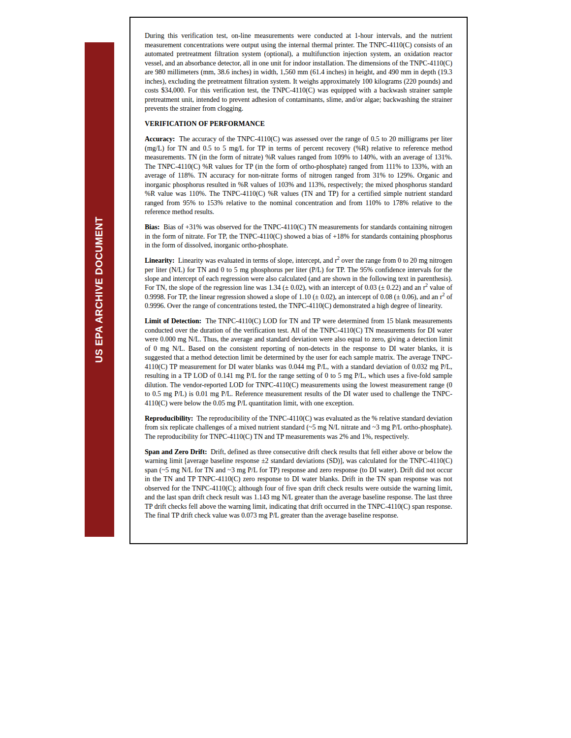US EPA ARCHIVE DOCUMENT
During this verification test, on-line measurements were conducted at 1-hour intervals, and the nutrient measurement concentrations were output using the internal thermal printer. The TNPC-4110(C) consists of an automated pretreatment filtration system (optional), a multifunction injection system, an oxidation reactor vessel, and an absorbance detector, all in one unit for indoor installation. The dimensions of the TNPC-4110(C) are 980 millimeters (mm, 38.6 inches) in width, 1,560 mm (61.4 inches) in height, and 490 mm in depth (19.3 inches), excluding the pretreatment filtration system. It weighs approximately 100 kilograms (220 pounds) and costs $34,000. For this verification test, the TNPC-4110(C) was equipped with a backwash strainer sample pretreatment unit, intended to prevent adhesion of contaminants, slime, and/or algae; backwashing the strainer prevents the strainer from clogging.
VERIFICATION OF PERFORMANCE
Accuracy: The accuracy of the TNPC-4110(C) was assessed over the range of 0.5 to 20 milligrams per liter (mg/L) for TN and 0.5 to 5 mg/L for TP in terms of percent recovery (%R) relative to reference method measurements. TN (in the form of nitrate) %R values ranged from 109% to 140%, with an average of 131%. The TNPC-4110(C) %R values for TP (in the form of ortho-phosphate) ranged from 111% to 133%, with an average of 118%. TN accuracy for non-nitrate forms of nitrogen ranged from 31% to 129%. Organic and inorganic phosphorus resulted in %R values of 103% and 113%, respectively; the mixed phosphorus standard %R value was 110%. The TNPC-4110(C) %R values (TN and TP) for a certified simple nutrient standard ranged from 95% to 153% relative to the nominal concentration and from 110% to 178% relative to the reference method results.
Bias: Bias of +31% was observed for the TNPC-4110(C) TN measurements for standards containing nitrogen in the form of nitrate. For TP, the TNPC-4110(C) showed a bias of +18% for standards containing phosphorus in the form of dissolved, inorganic ortho-phosphate.
Linearity: Linearity was evaluated in terms of slope, intercept, and r2 over the range from 0 to 20 mg nitrogen per liter (N/L) for TN and 0 to 5 mg phosphorus per liter (P/L) for TP. The 95% confidence intervals for the slope and intercept of each regression were also calculated (and are shown in the following text in parenthesis). For TN, the slope of the regression line was 1.34 (± 0.02), with an intercept of 0.03 (± 0.22) and an r2 value of 0.9998. For TP, the linear regression showed a slope of 1.10 (± 0.02), an intercept of 0.08 (± 0.06), and an r2 of 0.9996. Over the range of concentrations tested, the TNPC-4110(C) demonstrated a high degree of linearity.
Limit of Detection: The TNPC-4110(C) LOD for TN and TP were determined from 15 blank measurements conducted over the duration of the verification test. All of the TNPC-4110(C) TN measurements for DI water were 0.000 mg N/L. Thus, the average and standard deviation were also equal to zero, giving a detection limit of 0 mg N/L. Based on the consistent reporting of non-detects in the response to DI water blanks, it is suggested that a method detection limit be determined by the user for each sample matrix. The average TNPC-4110(C) TP measurement for DI water blanks was 0.044 mg P/L, with a standard deviation of 0.032 mg P/L, resulting in a TP LOD of 0.141 mg P/L for the range setting of 0 to 5 mg P/L, which uses a five-fold sample dilution. The vendor-reported LOD for TNPC-4110(C) measurements using the lowest measurement range (0 to 0.5 mg P/L) is 0.01 mg P/L. Reference measurement results of the DI water used to challenge the TNPC-4110(C) were below the 0.05 mg P/L quantitation limit, with one exception.
Reproducibility: The reproducibility of the TNPC-4110(C) was evaluated as the % relative standard deviation from six replicate challenges of a mixed nutrient standard (~5 mg N/L nitrate and ~3 mg P/L ortho-phosphate). The reproducibility for TNPC-4110(C) TN and TP measurements was 2% and 1%, respectively.
Span and Zero Drift: Drift, defined as three consecutive drift check results that fell either above or below the warning limit [average baseline response ±2 standard deviations (SD)], was calculated for the TNPC-4110(C) span (~5 mg N/L for TN and ~3 mg P/L for TP) response and zero response (to DI water). Drift did not occur in the TN and TP TNPC-4110(C) zero response to DI water blanks. Drift in the TN span response was not observed for the TNPC-4110(C); although four of five span drift check results were outside the warning limit, and the last span drift check result was 1.143 mg N/L greater than the average baseline response. The last three TP drift checks fell above the warning limit, indicating that drift occurred in the TNPC-4110(C) span response. The final TP drift check value was 0.073 mg P/L greater than the average baseline response.